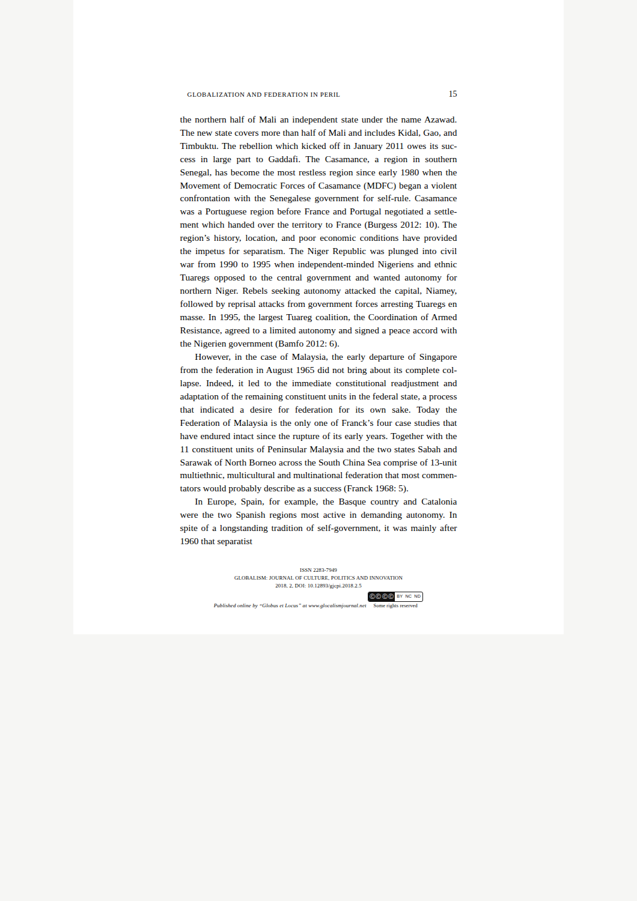Globalization and Federation in Peril 15
the northern half of Mali an independent state under the name Azawad. The new state covers more than half of Mali and includes Kidal, Gao, and Timbuktu. The rebellion which kicked off in January 2011 owes its success in large part to Gaddafi. The Casamance, a region in southern Senegal, has become the most restless region since early 1980 when the Movement of Democratic Forces of Casamance (MDFC) began a violent confrontation with the Senegalese government for self-rule. Casamance was a Portuguese region before France and Portugal negotiated a settlement which handed over the territory to France (Burgess 2012: 10). The region’s history, location, and poor economic conditions have provided the impetus for separatism. The Niger Republic was plunged into civil war from 1990 to 1995 when independent-minded Nigeriens and ethnic Tuaregs opposed to the central government and wanted autonomy for northern Niger. Rebels seeking autonomy attacked the capital, Niamey, followed by reprisal attacks from government forces arresting Tuaregs en masse. In 1995, the largest Tuareg coalition, the Coordination of Armed Resistance, agreed to a limited autonomy and signed a peace accord with the Nigerien government (Bamfo 2012: 6).
However, in the case of Malaysia, the early departure of Singapore from the federation in August 1965 did not bring about its complete collapse. Indeed, it led to the immediate constitutional readjustment and adaptation of the remaining constituent units in the federal state, a process that indicated a desire for federation for its own sake. Today the Federation of Malaysia is the only one of Franck’s four case studies that have endured intact since the rupture of its early years. Together with the 11 constituent units of Peninsular Malaysia and the two states Sabah and Sarawak of North Borneo across the South China Sea comprise of 13-unit multiethnic, multicultural and multinational federation that most commentators would probably describe as a success (Franck 1968: 5).
In Europe, Spain, for example, the Basque country and Catalonia were the two Spanish regions most active in demanding autonomy. In spite of a longstanding tradition of self-government, it was mainly after 1960 that separatist
ISSN 2283-7949
GLOBALISM: JOURNAL OF CULTURE, POLITICS AND INNOVATION
2018, 2, DOI: 10.12893/gjcpi.2018.2.5
Published online by “Globus et Locus” at www.glocalismjournal.net
ⒸⒸⒸⒸ BY NC ND Some rights reserved